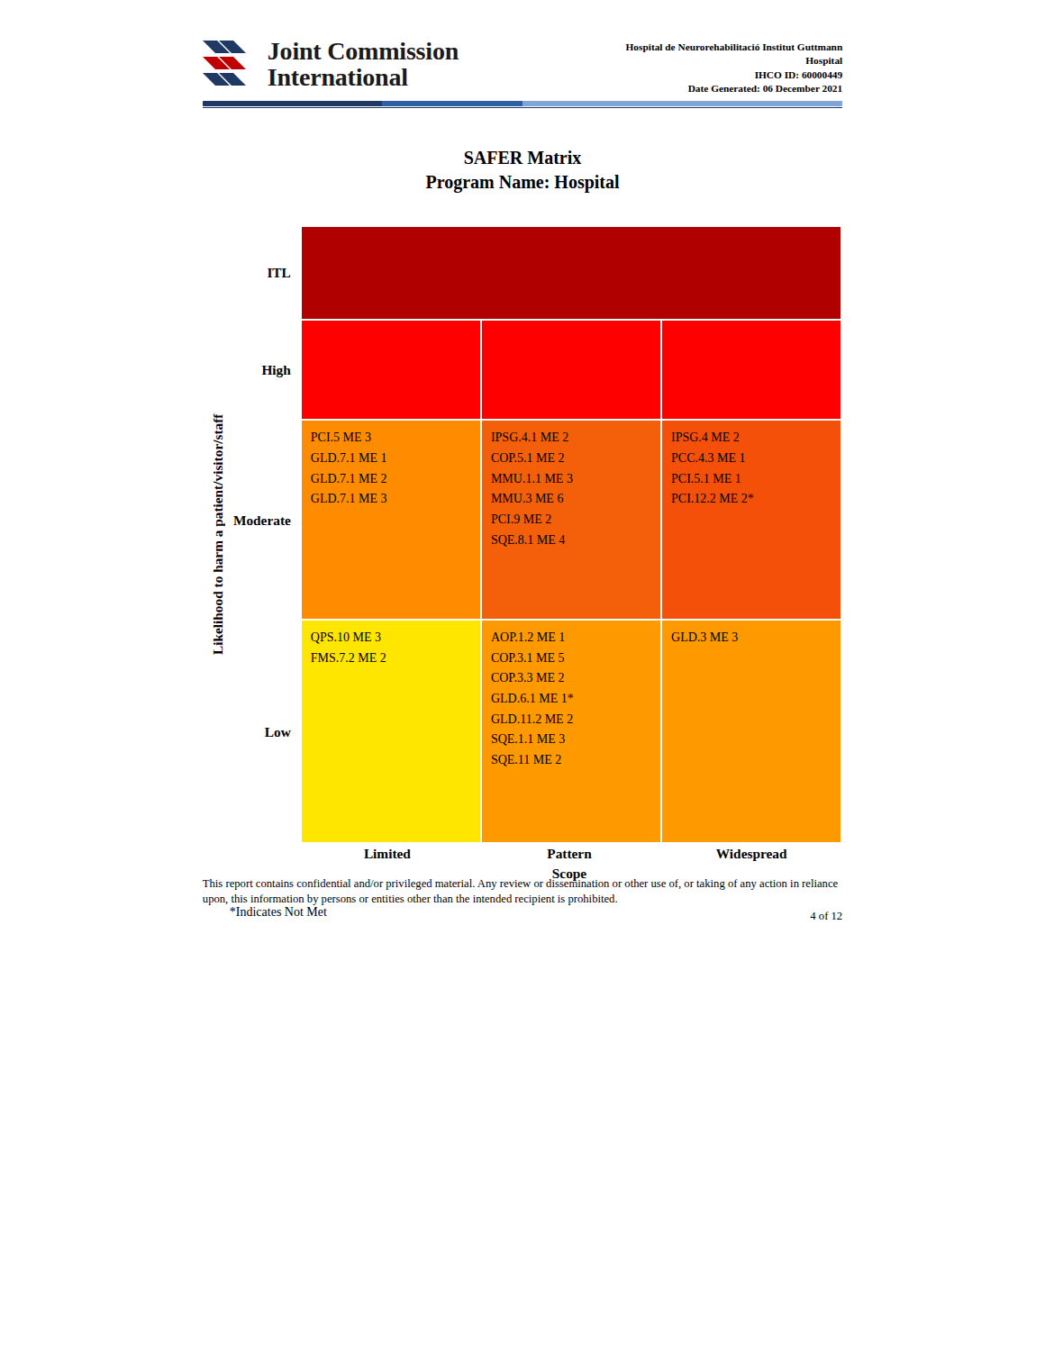Joint Commission
International
Hospital de Neurorehabilitació Institut Guttmann
Hospital
IHCO ID: 60000449
Date Generated: 06 December 2021
SAFER Matrix Program Name: Hospital
Likelihood to harm a patient/visitor/staff
ITL
High
Moderate
Low
| PCI.5 ME 3 GLD.7.1 ME 1 GLD.7.1 ME 2 GLD.7.1 ME 3 | IPSG.4.1 ME 2 COP.5.1 ME 2 MMU.1.1 ME 3 MMU.3 ME 6 PCI.9 ME 2 SQE.8.1 ME 4 | IPSG.4 ME 2 PCC.4.3 ME 1 PCI.5.1 ME 1 PCI.12.2 ME 2* |
| QPS.10 ME 3 FMS.7.2 ME 2 | AOP.1.2 ME 1 COP.3.1 ME 5 COP.3.3 ME 2 GLD.6.1 ME 1* GLD.11.2 ME 2 SQE.1.1 ME 3 SQE.11 ME 2 | GLD.3 ME 3 |
Limited
Pattern
Widespread
Scope
*Indicates Not Met
This report contains confidential and/or privileged material. Any review or dissemination or other use of, or taking of any action in reliance upon, this information by persons or entities other than the intended recipient is prohibited.
4 of 12